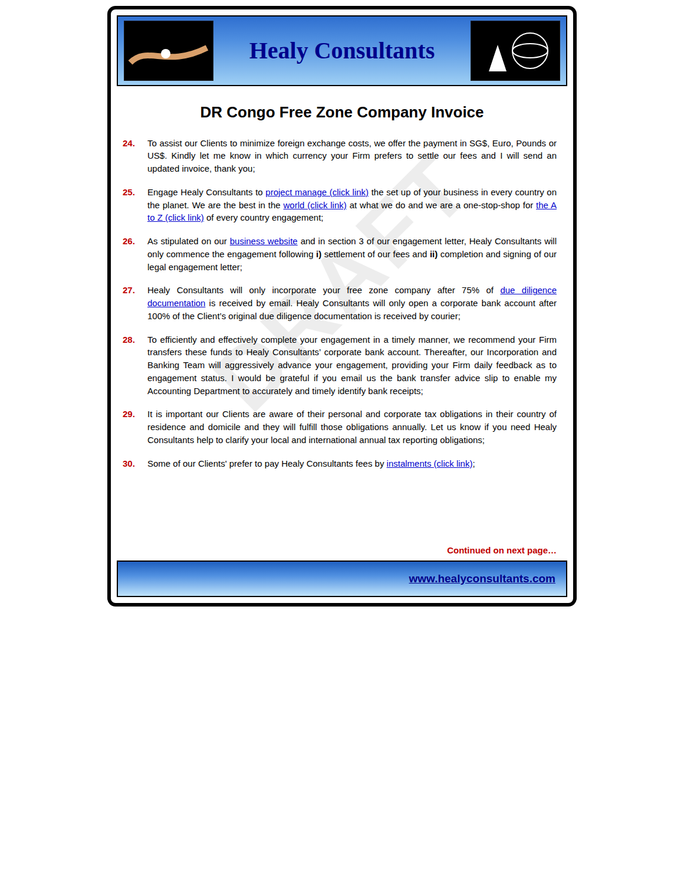DRAFT
Healy Consultants
DR Congo Free Zone Company Invoice
24. To assist our Clients to minimize foreign exchange costs, we offer the payment in SG$, Euro, Pounds or US$. Kindly let me know in which currency your Firm prefers to settle our fees and I will send an updated invoice, thank you;
25. Engage Healy Consultants to project manage (click link) the set up of your business in every country on the planet. We are the best in the world (click link) at what we do and we are a one-stop-shop for the A to Z (click link) of every country engagement;
26. As stipulated on our business website and in section 3 of our engagement letter, Healy Consultants will only commence the engagement following i) settlement of our fees and ii) completion and signing of our legal engagement letter;
27. Healy Consultants will only incorporate your free zone company after 75% of due diligence documentation is received by email. Healy Consultants will only open a corporate bank account after 100% of the Client’s original due diligence documentation is received by courier;
28. To efficiently and effectively complete your engagement in a timely manner, we recommend your Firm transfers these funds to Healy Consultants’ corporate bank account. Thereafter, our Incorporation and Banking Team will aggressively advance your engagement, providing your Firm daily feedback as to engagement status. I would be grateful if you email us the bank transfer advice slip to enable my Accounting Department to accurately and timely identify bank receipts;
29. It is important our Clients are aware of their personal and corporate tax obligations in their country of residence and domicile and they will fulfill those obligations annually. Let us know if you need Healy Consultants help to clarify your local and international annual tax reporting obligations;
30. Some of our Clients' prefer to pay Healy Consultants fees by instalments (click link);
Continued on next page…
www.healyconsultants.com